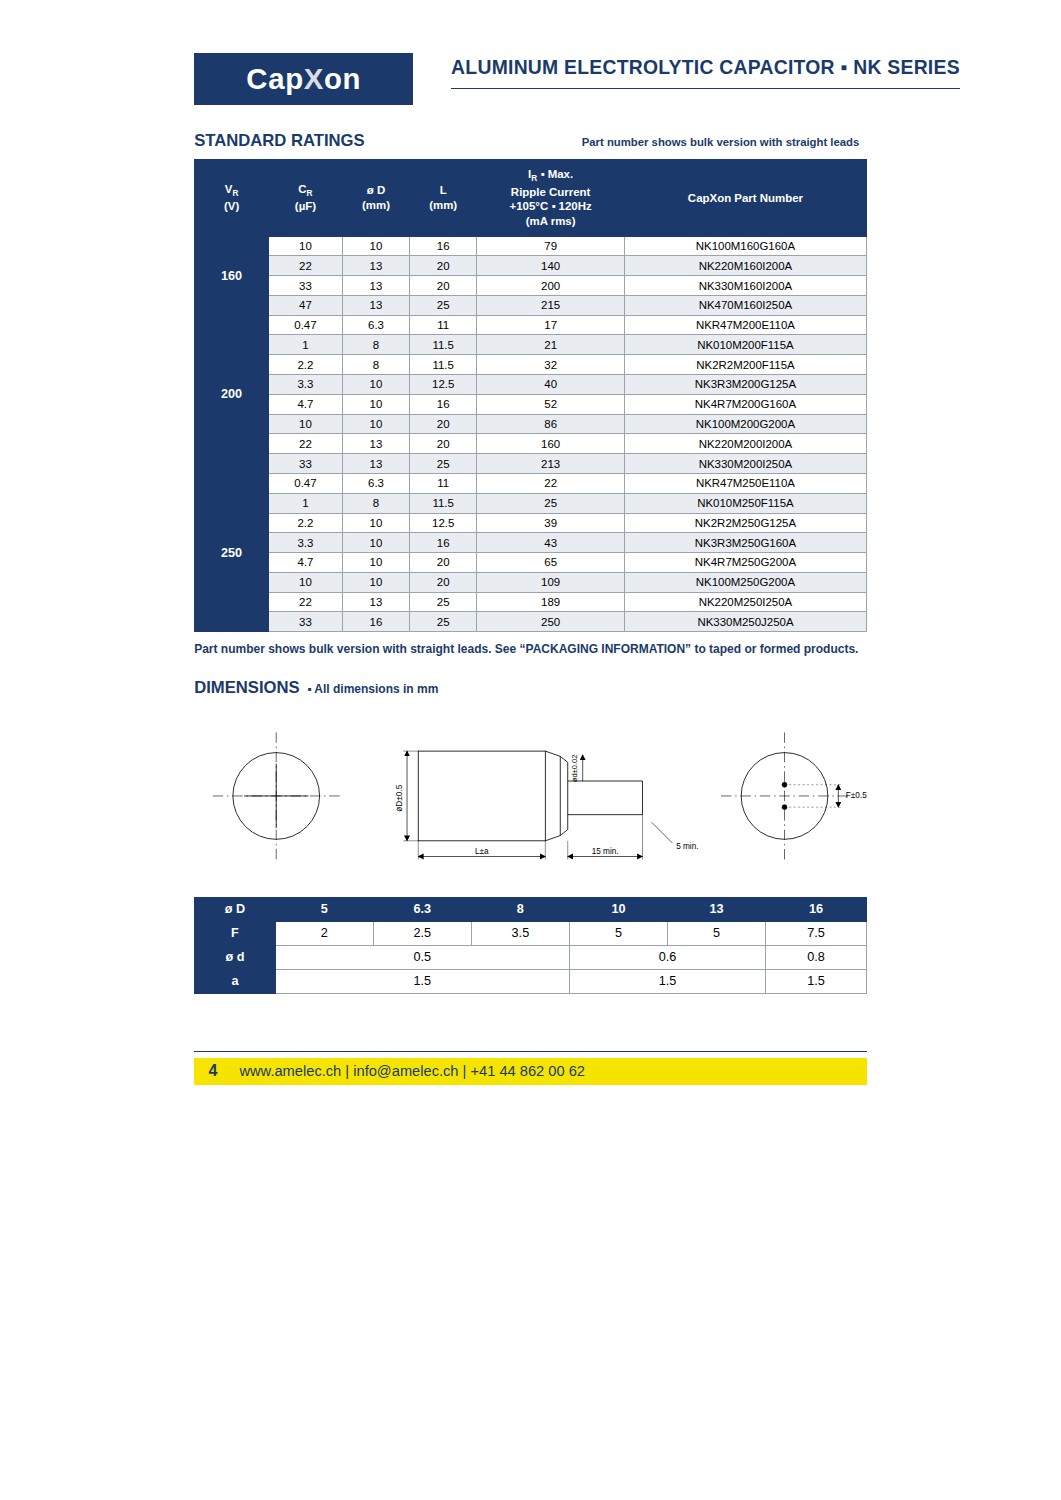CapXon
ALUMINUM ELECTROLYTIC CAPACITOR ▪ NK SERIES
STANDARD RATINGS
Part number shows bulk version with straight leads
| V R (V) | C R (µF) | ø D (mm) | L (mm) | I R ▪ Max. Ripple Current +105°C ▪ 120Hz (mA rms) | CapXon Part Number |
| --- | --- | --- | --- | --- | --- |
| 160 | 10 | 10 | 16 | 79 | NK100M160G160A |
| 22 | 13 | 20 | 140 | NK220M160I200A |
| 33 | 13 | 20 | 200 | NK330M160I200A |
| 47 | 13 | 25 | 215 | NK470M160I250A |
| 200 | 0.47 | 6.3 | 11 | 17 | NKR47M200E110A |
| 1 | 8 | 11.5 | 21 | NK010M200F115A |
| 2.2 | 8 | 11.5 | 32 | NK2R2M200F115A |
| 3.3 | 10 | 12.5 | 40 | NK3R3M200G125A |
| 4.7 | 10 | 16 | 52 | NK4R7M200G160A |
| 10 | 10 | 20 | 86 | NK100M200G200A |
| 22 | 13 | 20 | 160 | NK220M200I200A |
| 33 | 13 | 25 | 213 | NK330M200I250A |
| 250 | 0.47 | 6.3 | 11 | 22 | NKR47M250E110A |
| 1 | 8 | 11.5 | 25 | NK010M250F115A |
| 2.2 | 10 | 12.5 | 39 | NK2R2M250G125A |
| 3.3 | 10 | 16 | 43 | NK3R3M250G160A |
| 4.7 | 10 | 20 | 65 | NK4R7M250G200A |
| 10 | 10 | 20 | 109 | NK100M250G200A |
| 22 | 13 | 25 | 189 | NK220M250I250A |
| 33 | 16 | 25 | 250 | NK330M250J250A |
Part number shows bulk version with straight leads. See “PACKAGING INFORMATION” to taped or formed products.
DIMENSIONS
▪ All dimensions in mm
øD±0.5 ød±0.02 L±a 15 min. 5 min. F±0.5
| ø D | 5 | 6.3 | 8 | 10 | 13 | 16 |
| --- | --- | --- | --- | --- | --- | --- |
| F | 2 | 2.5 | 3.5 | 5 | 5 | 7.5 |
| ø d | 0.5 | 0.6 | 0.8 |
| a | 1.5 | 1.5 | 1.5 |
4 www.amelec.ch | info@amelec.ch | +41 44 862 00 62